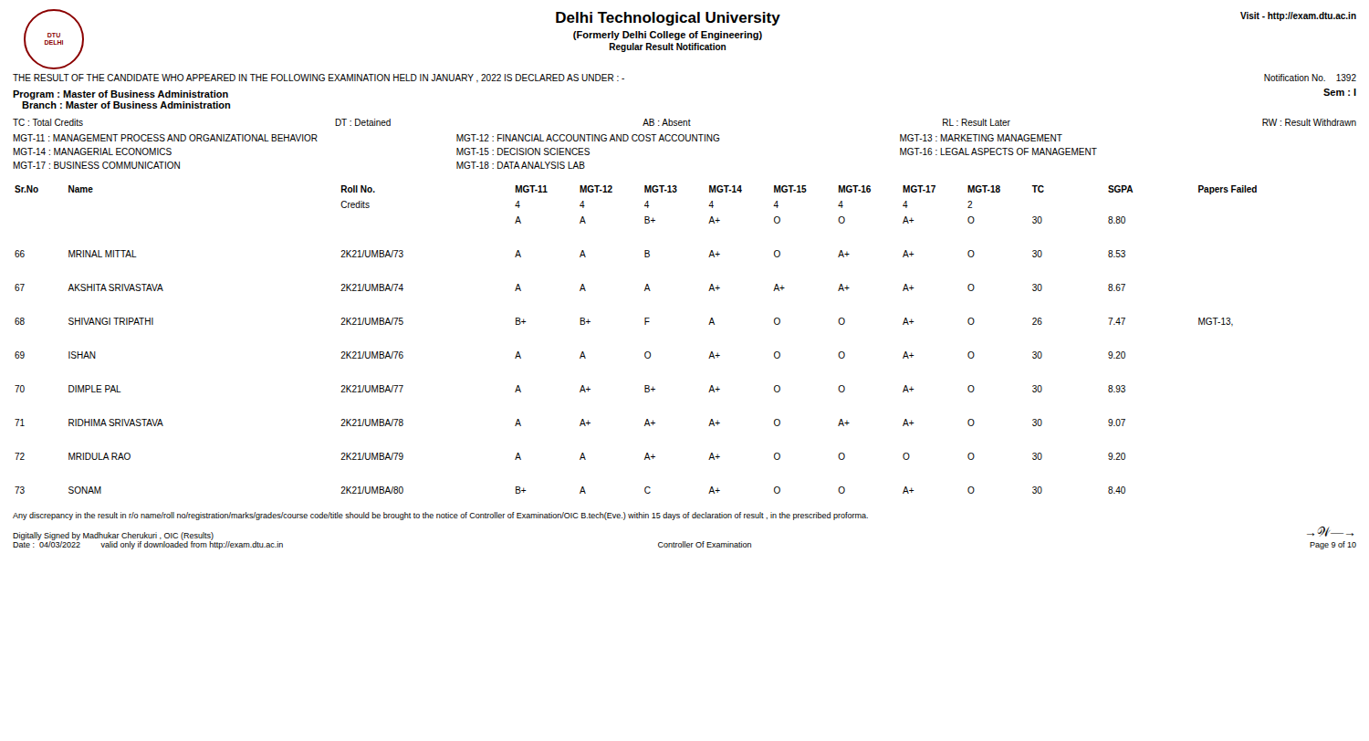DTU
DELHI
Delhi Technological University
(Formerly Delhi College of Engineering)
Regular Result Notification
Visit - http://exam.dtu.ac.in
THE RESULT OF THE CANDIDATE WHO APPEARED IN THE FOLLOWING EXAMINATION HELD IN JANUARY , 2022 IS DECLARED AS UNDER : - Notification No. 1392
Program : Master of Business Administration
Sem : I
Branch : Master of Business Administration
TC : Total Credits
DT : Detained
AB : Absent
RL : Result Later
RW : Result Withdrawn
MGT-11 : MANAGEMENT PROCESS AND ORGANIZATIONAL BEHAVIOR
MGT-12 : FINANCIAL ACCOUNTING AND COST ACCOUNTING
MGT-13 : MARKETING MANAGEMENT
MGT-14 : MANAGERIAL ECONOMICS
MGT-15 : DECISION SCIENCES
MGT-16 : LEGAL ASPECTS OF MANAGEMENT
MGT-17 : BUSINESS COMMUNICATION
MGT-18 : DATA ANALYSIS LAB
| Sr.No | Name | Roll No. | MGT-11 | MGT-12 | MGT-13 | MGT-14 | MGT-15 | MGT-16 | MGT-17 | MGT-18 | TC | SGPA | Papers Failed |
| --- | --- | --- | --- | --- | --- | --- | --- | --- | --- | --- | --- | --- | --- |
| | | Credits | 4 | 4 | 4 | 4 | 4 | 4 | 4 | 2 | | | |
| | | | A | A | B+ | A+ | O | O | A+ | O | 30 | 8.80 | |
| 66 | MRINAL MITTAL | 2K21/UMBA/73 | A | A | B | A+ | O | A+ | A+ | O | 30 | 8.53 | |
| 67 | AKSHITA SRIVASTAVA | 2K21/UMBA/74 | A | A | A | A+ | A+ | A+ | A+ | O | 30 | 8.67 | |
| 68 | SHIVANGI TRIPATHI | 2K21/UMBA/75 | B+ | B+ | F | A | O | O | A+ | O | 26 | 7.47 | MGT-13, |
| 69 | ISHAN | 2K21/UMBA/76 | A | A | O | A+ | O | O | A+ | O | 30 | 9.20 | |
| 70 | DIMPLE PAL | 2K21/UMBA/77 | A | A+ | B+ | A+ | O | O | A+ | O | 30 | 8.93 | |
| 71 | RIDHIMA SRIVASTAVA | 2K21/UMBA/78 | A | A+ | A+ | A+ | O | A+ | A+ | O | 30 | 9.07 | |
| 72 | MRIDULA RAO | 2K21/UMBA/79 | A | A | A+ | A+ | O | O | O | O | 30 | 9.20 | |
| 73 | SONAM | 2K21/UMBA/80 | B+ | A | C | A+ | O | O | A+ | O | 30 | 8.40 | |
Any discrepancy in the result in r/o name/roll no/registration/marks/grades/course code/title should be brought to the notice of Controller of Examination/OIC B.tech(Eve.) within 15 days of declaration of result , in the prescribed proforma.
Digitally Signed by Madhukar Cherukuri , OIC (Results)
Date : 04/03/2022 valid only if downloaded from http://exam.dtu.ac.in
Controller Of Examination
→𝒲—→
Page 9 of 10